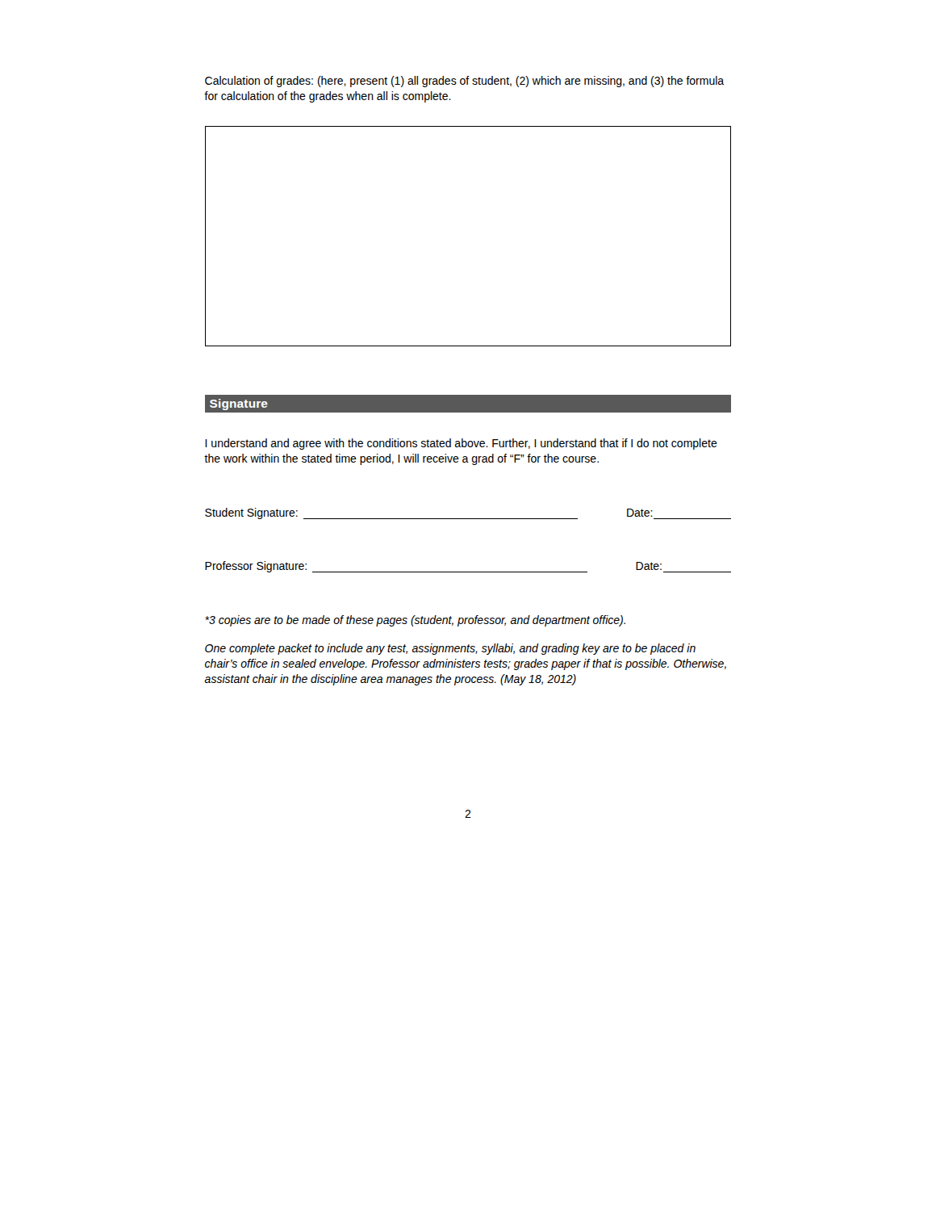Calculation of grades: (here, present (1) all grades of student, (2) which are missing, and (3) the formula for calculation of the grades when all is complete.
Signature
I understand and agree with the conditions stated above. Further, I understand that if I do not complete the work within the stated time period, I will receive a grad of “F” for the course.
Student Signature: Date:
Professor Signature: Date:
*3 copies are to be made of these pages (student, professor, and department office).
One complete packet to include any test, assignments, syllabi, and grading key are to be placed in chair’s office in sealed envelope. Professor administers tests; grades paper if that is possible. Otherwise, assistant chair in the discipline area manages the process. (May 18, 2012)
2